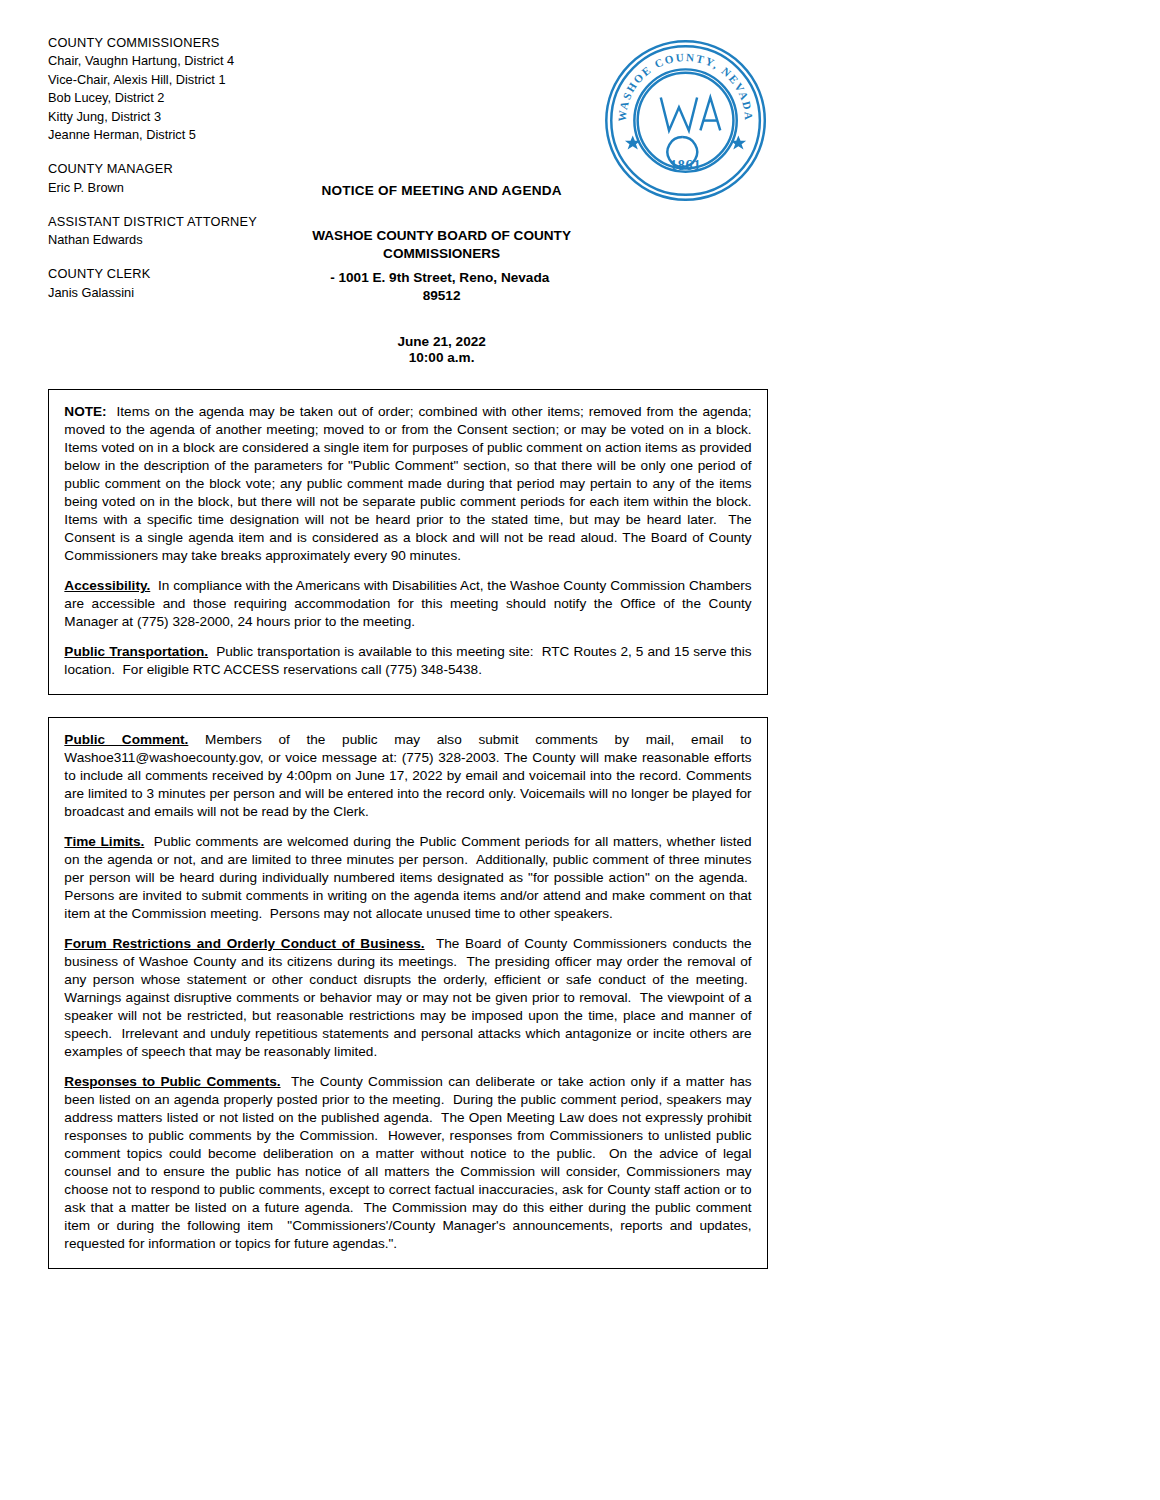COUNTY COMMISSIONERS
Chair, Vaughn Hartung, District 4
Vice-Chair, Alexis Hill, District 1
Bob Lucey, District 2
Kitty Jung, District 3
Jeanne Herman, District 5
COUNTY MANAGER
Eric P. Brown
ASSISTANT DISTRICT ATTORNEY
Nathan Edwards
COUNTY CLERK
Janis Galassini
NOTICE OF MEETING AND AGENDA
WASHOE COUNTY BOARD OF COUNTY COMMISSIONERS
- 1001 E. 9th Street, Reno, Nevada 89512
June 21, 2022
10:00 a.m.
WASHOE COUNTY, NEVADA 1861
NOTE: Items on the agenda may be taken out of order; combined with other items; removed from the agenda; moved to the agenda of another meeting; moved to or from the Consent section; or may be voted on in a block. Items voted on in a block are considered a single item for purposes of public comment on action items as provided below in the description of the parameters for "Public Comment" section, so that there will be only one period of public comment on the block vote; any public comment made during that period may pertain to any of the items being voted on in the block, but there will not be separate public comment periods for each item within the block. Items with a specific time designation will not be heard prior to the stated time, but may be heard later. The Consent is a single agenda item and is considered as a block and will not be read aloud. The Board of County Commissioners may take breaks approximately every 90 minutes.
Accessibility. In compliance with the Americans with Disabilities Act, the Washoe County Commission Chambers are accessible and those requiring accommodation for this meeting should notify the Office of the County Manager at (775) 328-2000, 24 hours prior to the meeting.
Public Transportation. Public transportation is available to this meeting site: RTC Routes 2, 5 and 15 serve this location. For eligible RTC ACCESS reservations call (775) 348-5438.
Public Comment. Members of the public may also submit comments by mail, email to Washoe311@washoecounty.gov, or voice message at: (775) 328-2003. The County will make reasonable efforts to include all comments received by 4:00pm on June 17, 2022 by email and voicemail into the record. Comments are limited to 3 minutes per person and will be entered into the record only. Voicemails will no longer be played for broadcast and emails will not be read by the Clerk.
Time Limits. Public comments are welcomed during the Public Comment periods for all matters, whether listed on the agenda or not, and are limited to three minutes per person. Additionally, public comment of three minutes per person will be heard during individually numbered items designated as "for possible action" on the agenda. Persons are invited to submit comments in writing on the agenda items and/or attend and make comment on that item at the Commission meeting. Persons may not allocate unused time to other speakers.
Forum Restrictions and Orderly Conduct of Business. The Board of County Commissioners conducts the business of Washoe County and its citizens during its meetings. The presiding officer may order the removal of any person whose statement or other conduct disrupts the orderly, efficient or safe conduct of the meeting. Warnings against disruptive comments or behavior may or may not be given prior to removal. The viewpoint of a speaker will not be restricted, but reasonable restrictions may be imposed upon the time, place and manner of speech. Irrelevant and unduly repetitious statements and personal attacks which antagonize or incite others are examples of speech that may be reasonably limited.
Responses to Public Comments. The County Commission can deliberate or take action only if a matter has been listed on an agenda properly posted prior to the meeting. During the public comment period, speakers may address matters listed or not listed on the published agenda. The Open Meeting Law does not expressly prohibit responses to public comments by the Commission. However, responses from Commissioners to unlisted public comment topics could become deliberation on a matter without notice to the public. On the advice of legal counsel and to ensure the public has notice of all matters the Commission will consider, Commissioners may choose not to respond to public comments, except to correct factual inaccuracies, ask for County staff action or to ask that a matter be listed on a future agenda. The Commission may do this either during the public comment item or during the following item "Commissioners'/County Manager's announcements, reports and updates, requested for information or topics for future agendas.".